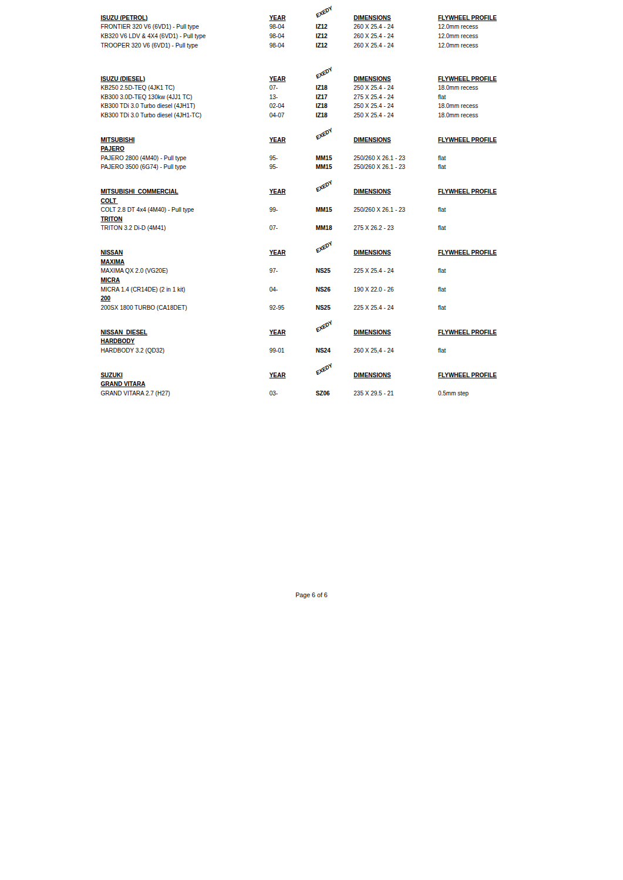| ISUZU (PETROL) | YEAR | EXEDY | DIMENSIONS | FLYWHEEL PROFILE |
| --- | --- | --- | --- | --- |
| FRONTIER 320 V6 (6VD1) - Pull type | 98-04 | IZ12 | 260 X 25.4 - 24 | 12.0mm recess |
| KB320 V6 LDV & 4X4 (6VD1) - Pull type | 98-04 | IZ12 | 260 X 25.4 - 24 | 12.0mm recess |
| TROOPER 320 V6 (6VD1) - Pull type | 98-04 | IZ12 | 260 X 25.4 - 24 | 12.0mm recess |
| ISUZU (DIESEL) | YEAR | EXEDY | DIMENSIONS | FLYWHEEL PROFILE |
| --- | --- | --- | --- | --- |
| KB250 2.5D-TEQ (4JK1 TC) | 07- | IZ18 | 250 X 25.4 - 24 | 18.0mm recess |
| KB300 3.0D-TEQ 130kw (4JJ1 TC) | 13- | IZ17 | 275 X 25.4 - 24 | flat |
| KB300 TDi 3.0 Turbo diesel (4JH1T) | 02-04 | IZ18 | 250 X 25.4 - 24 | 18.0mm recess |
| KB300 TDi 3.0 Turbo diesel (4JH1-TC) | 04-07 | IZ18 | 250 X 25.4 - 24 | 18.0mm recess |
| MITSUBISHI | YEAR | EXEDY | DIMENSIONS | FLYWHEEL PROFILE |
| --- | --- | --- | --- | --- |
| PAJERO |
| PAJERO 2800 (4M40) - Pull type | 95- | MM15 | 250/260 X 26.1 - 23 | flat |
| PAJERO 3500 (6G74) - Pull type | 95- | MM15 | 250/260 X 26.1 - 23 | flat |
| MITSUBISHI COMMERCIAL | YEAR | EXEDY | DIMENSIONS | FLYWHEEL PROFILE |
| --- | --- | --- | --- | --- |
| COLT |
| COLT 2.8 DT 4x4 (4M40) - Pull type | 99- | MM15 | 250/260 X 26.1 - 23 | flat |
| TRITON |
| TRITON 3.2 Di-D (4M41) | 07- | MM18 | 275 X 26.2 - 23 | flat |
| NISSAN | YEAR | EXEDY | DIMENSIONS | FLYWHEEL PROFILE |
| --- | --- | --- | --- | --- |
| MAXIMA |
| MAXIMA QX 2.0 (VG20E) | 97- | NS25 | 225 X 25.4 - 24 | flat |
| MICRA |
| MICRA 1.4 (CR14DE) (2 in 1 kit) | 04- | NS26 | 190 X 22.0 - 26 | flat |
| 200 |
| 200SX 1800 TURBO (CA18DET) | 92-95 | NS25 | 225 X 25.4 - 24 | flat |
| NISSAN DIESEL | YEAR | EXEDY | DIMENSIONS | FLYWHEEL PROFILE |
| --- | --- | --- | --- | --- |
| HARDBODY |
| HARDBODY 3.2 (QD32) | 99-01 | NS24 | 260 X 25,4 - 24 | flat |
| SUZUKI | YEAR | EXEDY | DIMENSIONS | FLYWHEEL PROFILE |
| --- | --- | --- | --- | --- |
| GRAND VITARA |
| GRAND VITARA 2.7 (H27) | 03- | SZ06 | 235 X 29.5 - 21 | 0.5mm step |
Page 6 of 6